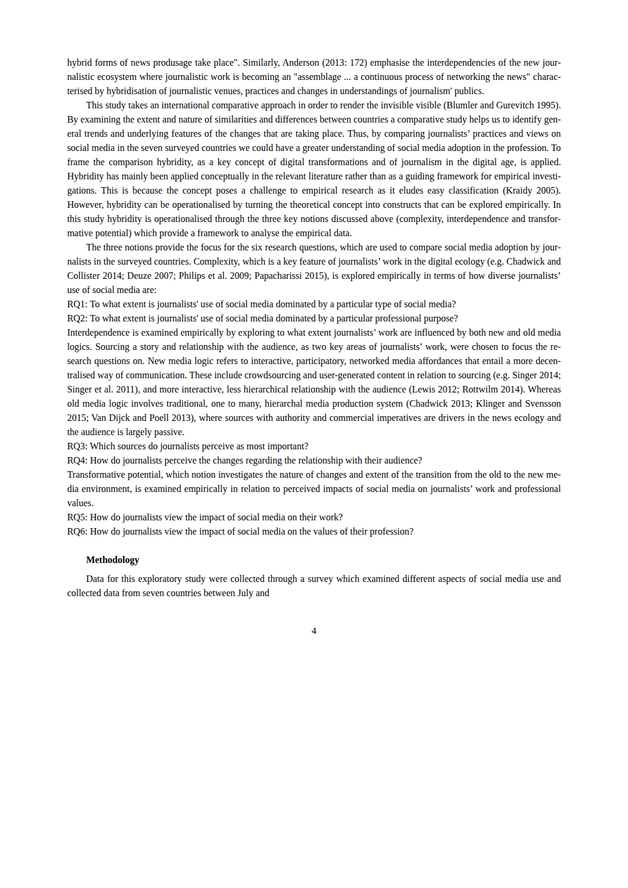hybrid forms of news produsage take place". Similarly, Anderson (2013: 172) emphasise the interdependencies of the new journalistic ecosystem where journalistic work is becoming an "assemblage ... a continuous process of networking the news" characterised by hybridisation of journalistic venues, practices and changes in understandings of journalism' publics.
This study takes an international comparative approach in order to render the invisible visible (Blumler and Gurevitch 1995). By examining the extent and nature of similarities and differences between countries a comparative study helps us to identify general trends and underlying features of the changes that are taking place. Thus, by comparing journalists’ practices and views on social media in the seven surveyed countries we could have a greater understanding of social media adoption in the profession. To frame the comparison hybridity, as a key concept of digital transformations and of journalism in the digital age, is applied. Hybridity has mainly been applied conceptually in the relevant literature rather than as a guiding framework for empirical investigations. This is because the concept poses a challenge to empirical research as it eludes easy classification (Kraidy 2005). However, hybridity can be operationalised by turning the theoretical concept into constructs that can be explored empirically. In this study hybridity is operationalised through the three key notions discussed above (complexity, interdependence and transformative potential) which provide a framework to analyse the empirical data.
The three notions provide the focus for the six research questions, which are used to compare social media adoption by journalists in the surveyed countries. Complexity, which is a key feature of journalists’ work in the digital ecology (e.g. Chadwick and Collister 2014; Deuze 2007; Philips et al. 2009; Papacharissi 2015), is explored empirically in terms of how diverse journalists’ use of social media are:
RQ1: To what extent is journalists' use of social media dominated by a particular type of social media?
RQ2: To what extent is journalists' use of social media dominated by a particular professional purpose?
Interdependence is examined empirically by exploring to what extent journalists’ work are influenced by both new and old media logics. Sourcing a story and relationship with the audience, as two key areas of journalists’ work, were chosen to focus the research questions on. New media logic refers to interactive, participatory, networked media affordances that entail a more decentralised way of communication. These include crowdsourcing and user-generated content in relation to sourcing (e.g. Singer 2014; Singer et al. 2011), and more interactive, less hierarchical relationship with the audience (Lewis 2012; Rottwilm 2014). Whereas old media logic involves traditional, one to many, hierarchal media production system (Chadwick 2013; Klinger and Svensson 2015; Van Dijck and Poell 2013), where sources with authority and commercial imperatives are drivers in the news ecology and the audience is largely passive.
RQ3: Which sources do journalists perceive as most important?
RQ4: How do journalists perceive the changes regarding the relationship with their audience?
Transformative potential, which notion investigates the nature of changes and extent of the transition from the old to the new media environment, is examined empirically in relation to perceived impacts of social media on journalists’ work and professional values.
RQ5: How do journalists view the impact of social media on their work?
RQ6: How do journalists view the impact of social media on the values of their profession?
Methodology
Data for this exploratory study were collected through a survey which examined different aspects of social media use and collected data from seven countries between July and
4